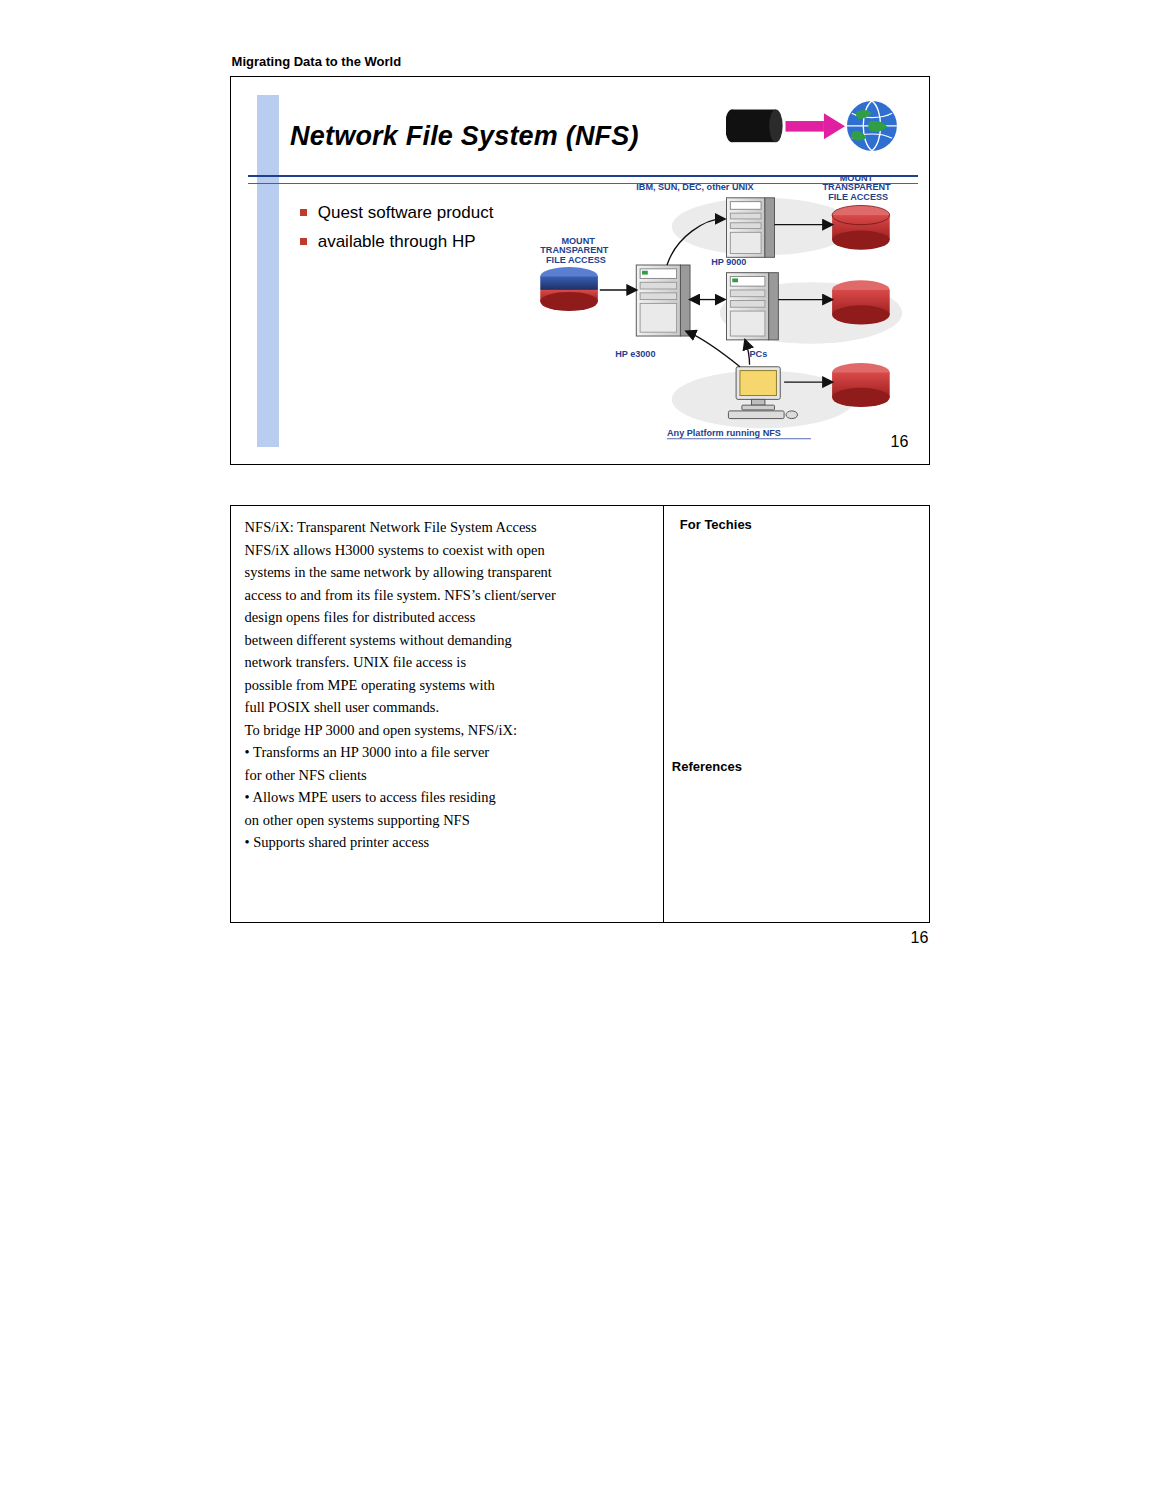Migrating Data to the World
Network File System (NFS)
Quest software product
available through HP
IBM, SUN, DEC, other UNIX MOUNT TRANSPARENT FILE ACCESS MOUNT TRANSPARENT FILE ACCESS HP 9000 HP e3000 PCs Any Platform running NFS
16
NFS/iX: Transparent Network File System Access
NFS/iX allows H3000 systems to coexist with open
systems in the same network by allowing transparent
access to and from its file system. NFS’s client/server
design opens files for distributed access
between different systems without demanding
network transfers. UNIX file access is
possible from MPE operating systems with
full POSIX shell user commands.
To bridge HP 3000 and open systems, NFS/iX:
• Transforms an HP 3000 into a file server
for other NFS clients
• Allows MPE users to access files residing
on other open systems supporting NFS
• Supports shared printer access
For Techies
References
16